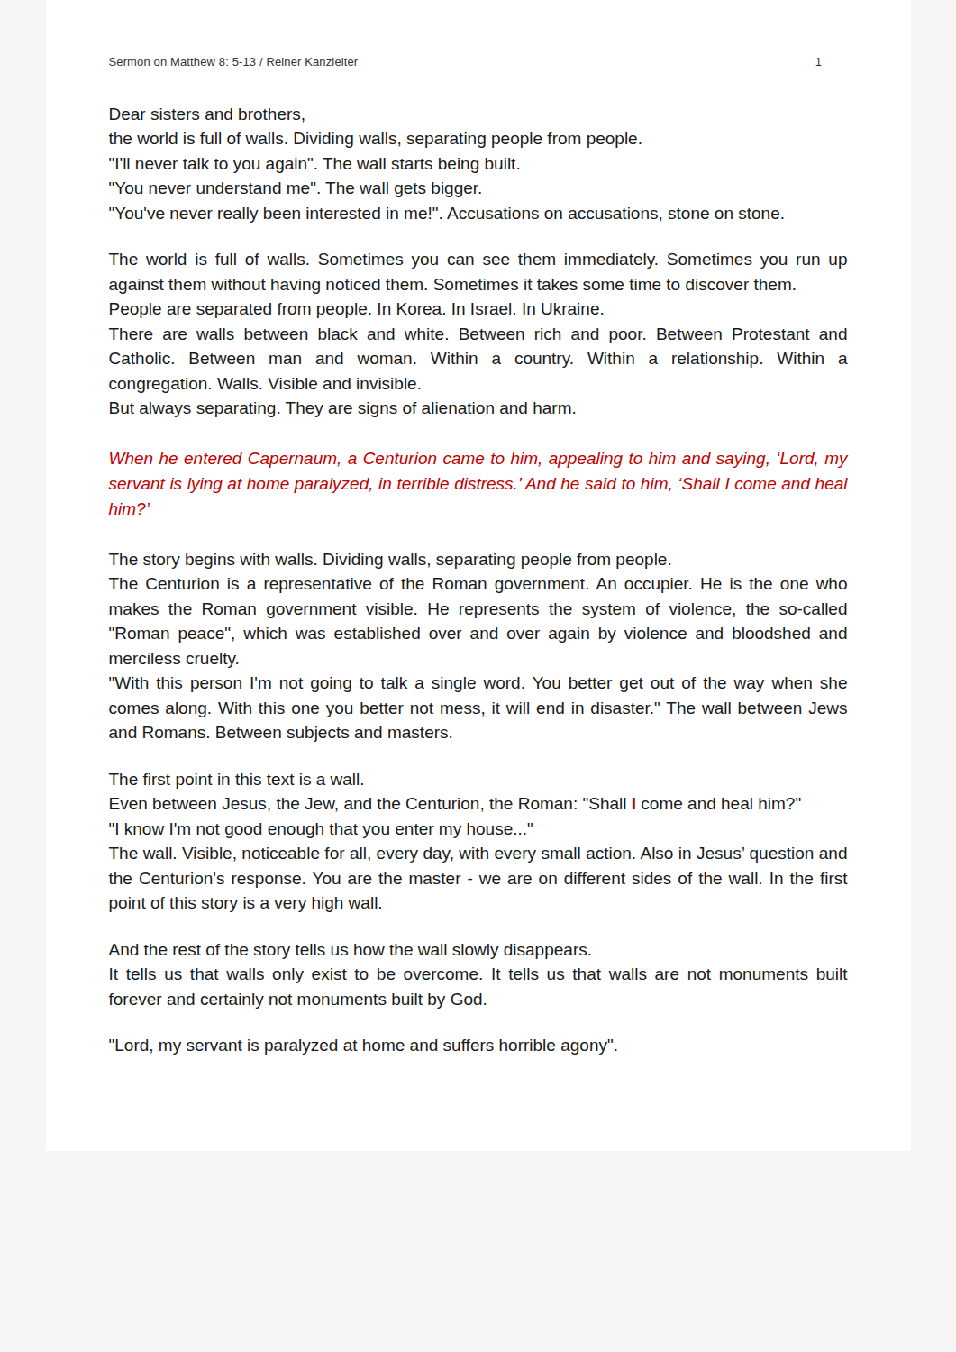Sermon on Matthew 8: 5-13 / Reiner Kanzleiter 1
Dear sisters and brothers,
the world is full of walls. Dividing walls, separating people from people.
"I'll never talk to you again". The wall starts being built.
"You never understand me". The wall gets bigger.
"You've never really been interested in me!". Accusations on accusations, stone on stone.
The world is full of walls. Sometimes you can see them immediately. Sometimes you run up against them without having noticed them. Sometimes it takes some time to discover them.
People are separated from people. In Korea. In Israel. In Ukraine.
There are walls between black and white. Between rich and poor. Between Protestant and Catholic. Between man and woman. Within a country. Within a relationship. Within a congregation. Walls. Visible and invisible.
But always separating. They are signs of alienation and harm.
When he entered Capernaum, a Centurion came to him, appealing to him and saying, ‘Lord, my servant is lying at home paralyzed, in terrible distress.’ And he said to him, ‘Shall I come and heal him?’
The story begins with walls. Dividing walls, separating people from people.
The Centurion is a representative of the Roman government. An occupier. He is the one who makes the Roman government visible. He represents the system of violence, the so-called "Roman peace", which was established over and over again by violence and bloodshed and merciless cruelty.
"With this person I'm not going to talk a single word. You better get out of the way when she comes along. With this one you better not mess, it will end in disaster." The wall between Jews and Romans. Between subjects and masters.
The first point in this text is a wall.
Even between Jesus, the Jew, and the Centurion, the Roman: "Shall I come and heal him?"
"I know I'm not good enough that you enter my house..."
The wall. Visible, noticeable for all, every day, with every small action. Also in Jesus’ question and the Centurion's response. You are the master - we are on different sides of the wall. In the first point of this story is a very high wall.
And the rest of the story tells us how the wall slowly disappears.
It tells us that walls only exist to be overcome. It tells us that walls are not monuments built forever and certainly not monuments built by God.
"Lord, my servant is paralyzed at home and suffers horrible agony".